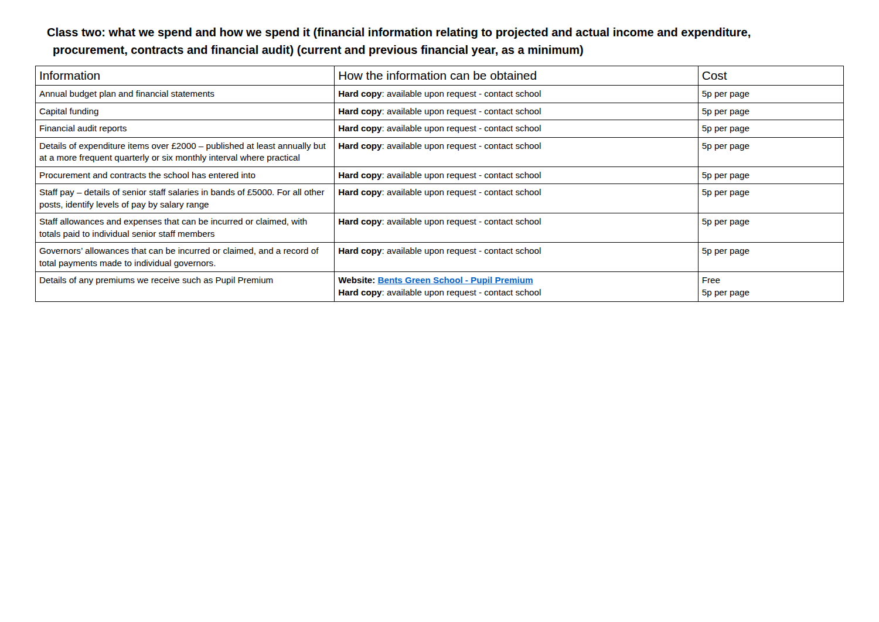Class two: what we spend and how we spend it (financial information relating to projected and actual income and expenditure, procurement, contracts and financial audit) (current and previous financial year, as a minimum)
| Information | How the information can be obtained | Cost |
| --- | --- | --- |
| Annual budget plan and financial statements | Hard copy : available upon request - contact school | 5p per page |
| Capital funding | Hard copy : available upon request - contact school | 5p per page |
| Financial audit reports | Hard copy : available upon request - contact school | 5p per page |
| Details of expenditure items over £2000 – published at least annually but at a more frequent quarterly or six monthly interval where practical | Hard copy : available upon request - contact school | 5p per page |
| Procurement and contracts the school has entered into | Hard copy : available upon request - contact school | 5p per page |
| Staff pay – details of senior staff salaries in bands of £5000. For all other posts, identify levels of pay by salary range | Hard copy : available upon request - contact school | 5p per page |
| Staff allowances and expenses that can be incurred or claimed, with totals paid to individual senior staff members | Hard copy : available upon request - contact school | 5p per page |
| Governors’ allowances that can be incurred or claimed, and a record of total payments made to individual governors. | Hard copy : available upon request - contact school | 5p per page |
| Details of any premiums we receive such as Pupil Premium | Website: Bents Green School - Pupil Premium Hard copy : available upon request - contact school | Free 5p per page |